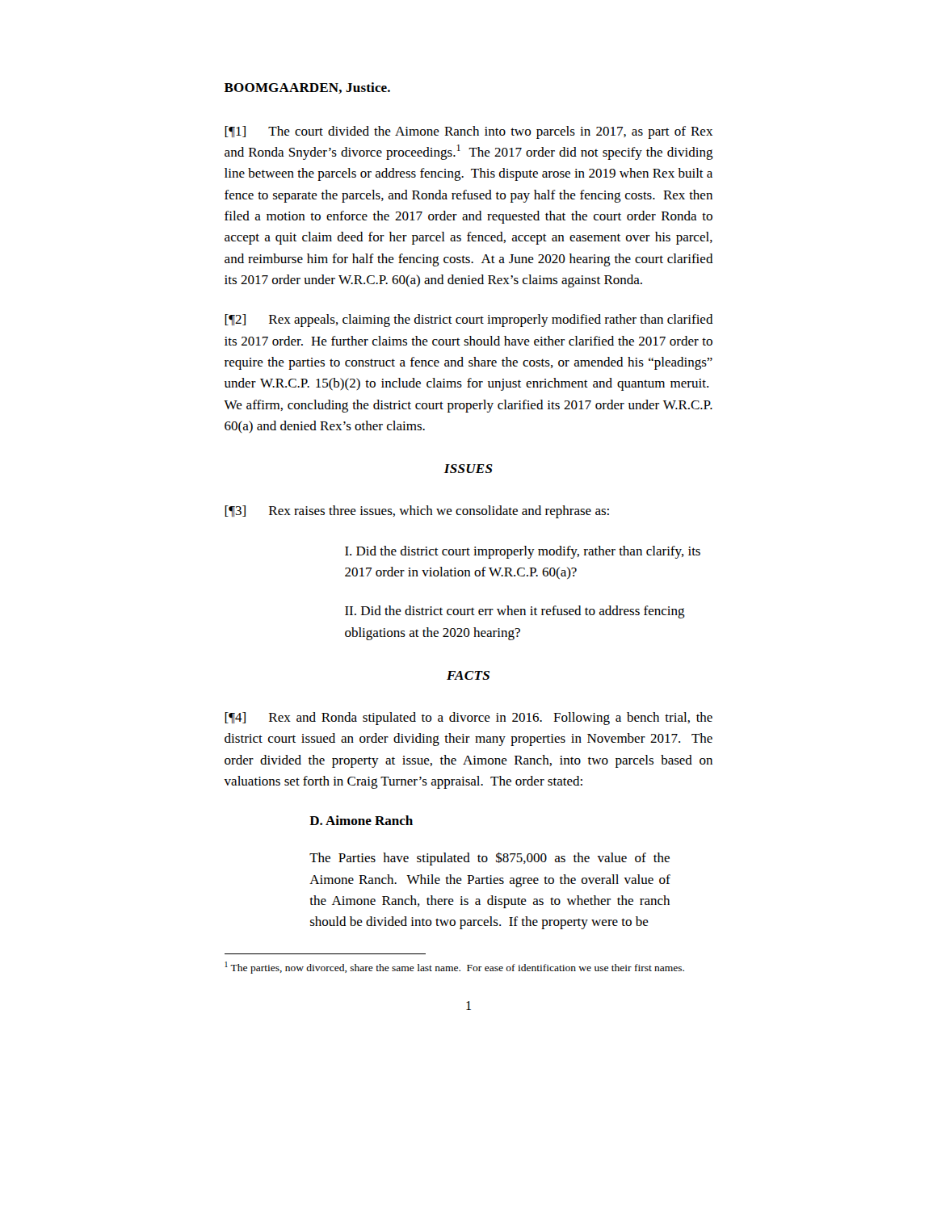BOOMGAARDEN, Justice.
[¶1] The court divided the Aimone Ranch into two parcels in 2017, as part of Rex and Ronda Snyder’s divorce proceedings.1 The 2017 order did not specify the dividing line between the parcels or address fencing. This dispute arose in 2019 when Rex built a fence to separate the parcels, and Ronda refused to pay half the fencing costs. Rex then filed a motion to enforce the 2017 order and requested that the court order Ronda to accept a quit claim deed for her parcel as fenced, accept an easement over his parcel, and reimburse him for half the fencing costs. At a June 2020 hearing the court clarified its 2017 order under W.R.C.P. 60(a) and denied Rex’s claims against Ronda.
[¶2] Rex appeals, claiming the district court improperly modified rather than clarified its 2017 order. He further claims the court should have either clarified the 2017 order to require the parties to construct a fence and share the costs, or amended his “pleadings” under W.R.C.P. 15(b)(2) to include claims for unjust enrichment and quantum meruit. We affirm, concluding the district court properly clarified its 2017 order under W.R.C.P. 60(a) and denied Rex’s other claims.
ISSUES
[¶3] Rex raises three issues, which we consolidate and rephrase as:
I. Did the district court improperly modify, rather than clarify, its 2017 order in violation of W.R.C.P. 60(a)?
II. Did the district court err when it refused to address fencing obligations at the 2020 hearing?
FACTS
[¶4] Rex and Ronda stipulated to a divorce in 2016. Following a bench trial, the district court issued an order dividing their many properties in November 2017. The order divided the property at issue, the Aimone Ranch, into two parcels based on valuations set forth in Craig Turner’s appraisal. The order stated:
D. Aimone Ranch
The Parties have stipulated to $875,000 as the value of the Aimone Ranch. While the Parties agree to the overall value of the Aimone Ranch, there is a dispute as to whether the ranch should be divided into two parcels. If the property were to be
1 The parties, now divorced, share the same last name. For ease of identification we use their first names.
1